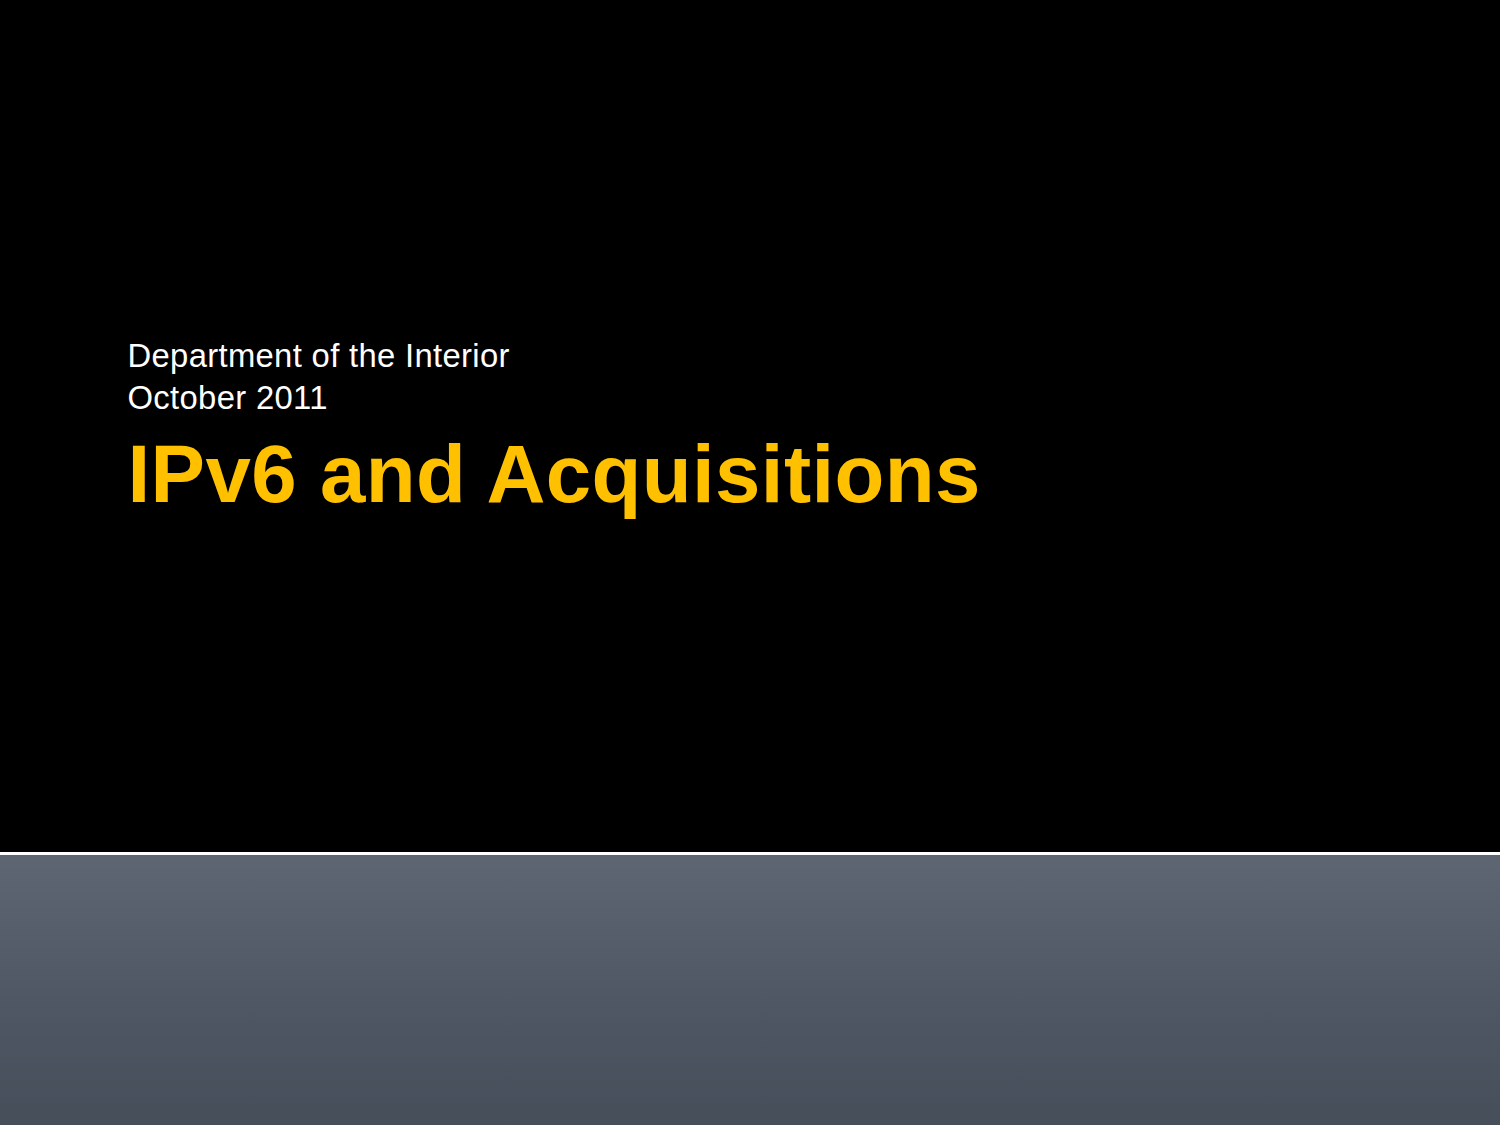Department of the Interior
October 2011
IPv6 and Acquisitions